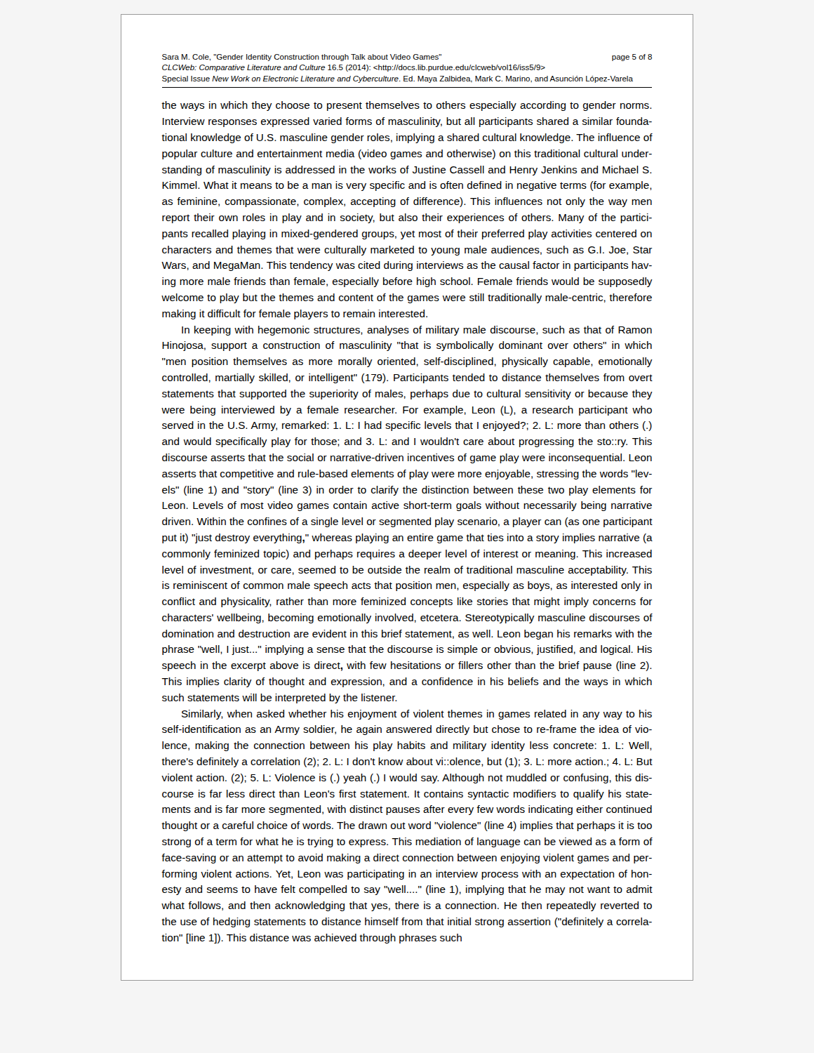Sara M. Cole, "Gender Identity Construction through Talk about Video Games" page 5 of 8
CLCWeb: Comparative Literature and Culture 16.5 (2014): <http://docs.lib.purdue.edu/clcweb/vol16/iss5/9>
Special Issue New Work on Electronic Literature and Cyberculture. Ed. Maya Zalbidea, Mark C. Marino, and Asunción López-Varela
the ways in which they choose to present themselves to others especially according to gender norms. Interview responses expressed varied forms of masculinity, but all participants shared a similar foundational knowledge of U.S. masculine gender roles, implying a shared cultural knowledge. The influence of popular culture and entertainment media (video games and otherwise) on this traditional cultural understanding of masculinity is addressed in the works of Justine Cassell and Henry Jenkins and Michael S. Kimmel. What it means to be a man is very specific and is often defined in negative terms (for example, as feminine, compassionate, complex, accepting of difference). This influences not only the way men report their own roles in play and in society, but also their experiences of others. Many of the participants recalled playing in mixed-gendered groups, yet most of their preferred play activities centered on characters and themes that were culturally marketed to young male audiences, such as G.I. Joe, Star Wars, and MegaMan. This tendency was cited during interviews as the causal factor in participants having more male friends than female, especially before high school. Female friends would be supposedly welcome to play but the themes and content of the games were still traditionally male-centric, therefore making it difficult for female players to remain interested.
In keeping with hegemonic structures, analyses of military male discourse, such as that of Ramon Hinojosa, support a construction of masculinity "that is symbolically dominant over others" in which "men position themselves as more morally oriented, self-disciplined, physically capable, emotionally controlled, martially skilled, or intelligent" (179). Participants tended to distance themselves from overt statements that supported the superiority of males, perhaps due to cultural sensitivity or because they were being interviewed by a female researcher. For example, Leon (L), a research participant who served in the U.S. Army, remarked: 1. L: I had specific levels that I enjoyed?; 2. L: more than others (.) and would specifically play for those; and 3. L: and I wouldn't care about progressing the sto::ry. This discourse asserts that the social or narrative-driven incentives of game play were inconsequential. Leon asserts that competitive and rule-based elements of play were more enjoyable, stressing the words "levels" (line 1) and "story" (line 3) in order to clarify the distinction between these two play elements for Leon. Levels of most video games contain active short-term goals without necessarily being narrative driven. Within the confines of a single level or segmented play scenario, a player can (as one participant put it) "just destroy everything," whereas playing an entire game that ties into a story implies narrative (a commonly feminized topic) and perhaps requires a deeper level of interest or meaning. This increased level of investment, or care, seemed to be outside the realm of traditional masculine acceptability. This is reminiscent of common male speech acts that position men, especially as boys, as interested only in conflict and physicality, rather than more feminized concepts like stories that might imply concerns for characters' wellbeing, becoming emotionally involved, etcetera. Stereotypically masculine discourses of domination and destruction are evident in this brief statement, as well. Leon began his remarks with the phrase "well, I just..." implying a sense that the discourse is simple or obvious, justified, and logical. His speech in the excerpt above is direct, with few hesitations or fillers other than the brief pause (line 2). This implies clarity of thought and expression, and a confidence in his beliefs and the ways in which such statements will be interpreted by the listener.
Similarly, when asked whether his enjoyment of violent themes in games related in any way to his self-identification as an Army soldier, he again answered directly but chose to re-frame the idea of violence, making the connection between his play habits and military identity less concrete: 1. L: Well, there's definitely a correlation (2); 2. L: I don't know about vi::olence, but (1); 3. L: more action.; 4. L: But violent action. (2); 5. L: Violence is (.) yeah (.) I would say. Although not muddled or confusing, this discourse is far less direct than Leon's first statement. It contains syntactic modifiers to qualify his statements and is far more segmented, with distinct pauses after every few words indicating either continued thought or a careful choice of words. The drawn out word "violence" (line 4) implies that perhaps it is too strong of a term for what he is trying to express. This mediation of language can be viewed as a form of face-saving or an attempt to avoid making a direct connection between enjoying violent games and performing violent actions. Yet, Leon was participating in an interview process with an expectation of honesty and seems to have felt compelled to say "well...." (line 1), implying that he may not want to admit what follows, and then acknowledging that yes, there is a connection. He then repeatedly reverted to the use of hedging statements to distance himself from that initial strong assertion ("definitely a correlation" [line 1]). This distance was achieved through phrases such